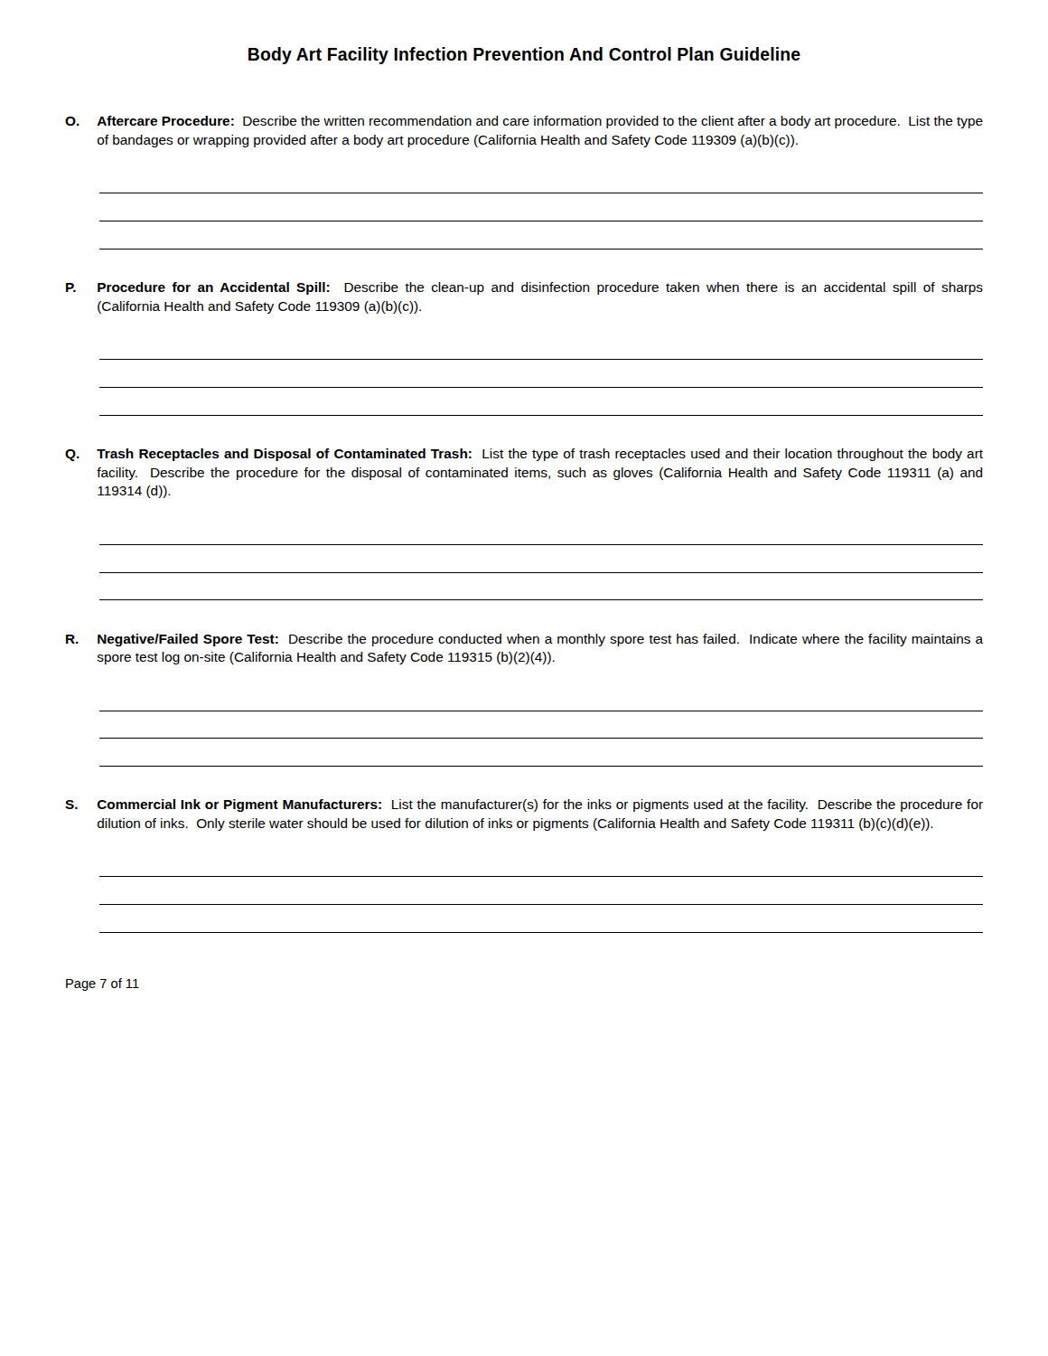Body Art Facility Infection Prevention And Control Plan Guideline
O.
Aftercare Procedure: Describe the written recommendation and care information provided to the client after a body art procedure. List the type of bandages or wrapping provided after a body art procedure (California Health and Safety Code 119309 (a)(b)(c)).
P.
Procedure for an Accidental Spill: Describe the clean-up and disinfection procedure taken when there is an accidental spill of sharps (California Health and Safety Code 119309 (a)(b)(c)).
Q.
Trash Receptacles and Disposal of Contaminated Trash: List the type of trash receptacles used and their location throughout the body art facility. Describe the procedure for the disposal of contaminated items, such as gloves (California Health and Safety Code 119311 (a) and 119314 (d)).
R.
Negative/Failed Spore Test: Describe the procedure conducted when a monthly spore test has failed. Indicate where the facility maintains a spore test log on-site (California Health and Safety Code 119315 (b)(2)(4)).
S.
Commercial Ink or Pigment Manufacturers: List the manufacturer(s) for the inks or pigments used at the facility. Describe the procedure for dilution of inks. Only sterile water should be used for dilution of inks or pigments (California Health and Safety Code 119311 (b)(c)(d)(e)).
Page 7 of 11